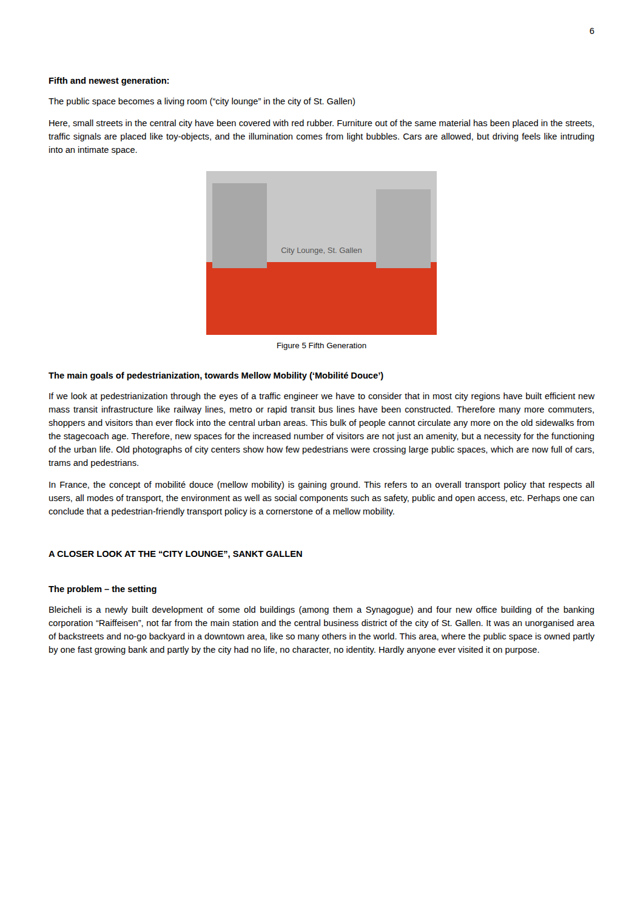6
Fifth and newest generation:
The public space becomes a living room (“city lounge” in the city of St. Gallen)
Here, small streets in the central city have been covered with red rubber. Furniture out of the same material has been placed in the streets, traffic signals are placed like toy-objects, and the illumination comes from light bubbles. Cars are allowed, but driving feels like intruding into an intimate space.
Figure 5 Fifth Generation
The main goals of pedestrianization, towards Mellow Mobility (‘Mobilité Douce’)
If we look at pedestrianization through the eyes of a traffic engineer we have to consider that in most city regions have built efficient new mass transit infrastructure like railway lines, metro or rapid transit bus lines have been constructed. Therefore many more commuters, shoppers and visitors than ever flock into the central urban areas. This bulk of people cannot circulate any more on the old sidewalks from the stagecoach age. Therefore, new spaces for the increased number of visitors are not just an amenity, but a necessity for the functioning of the urban life. Old photographs of city centers show how few pedestrians were crossing large public spaces, which are now full of cars, trams and pedestrians.
In France, the concept of mobilité douce (mellow mobility) is gaining ground. This refers to an overall transport policy that respects all users, all modes of transport, the environment as well as social components such as safety, public and open access, etc. Perhaps one can conclude that a pedestrian-friendly transport policy is a cornerstone of a mellow mobility.
A CLOSER LOOK AT THE “CITY LOUNGE”, SANKT GALLEN
The problem – the setting
Bleicheli is a newly built development of some old buildings (among them a Synagogue) and four new office building of the banking corporation “Raiffeisen”, not far from the main station and the central business district of the city of St. Gallen. It was an unorganised area of backstreets and no-go backyard in a downtown area, like so many others in the world. This area, where the public space is owned partly by one fast growing bank and partly by the city had no life, no character, no identity. Hardly anyone ever visited it on purpose.